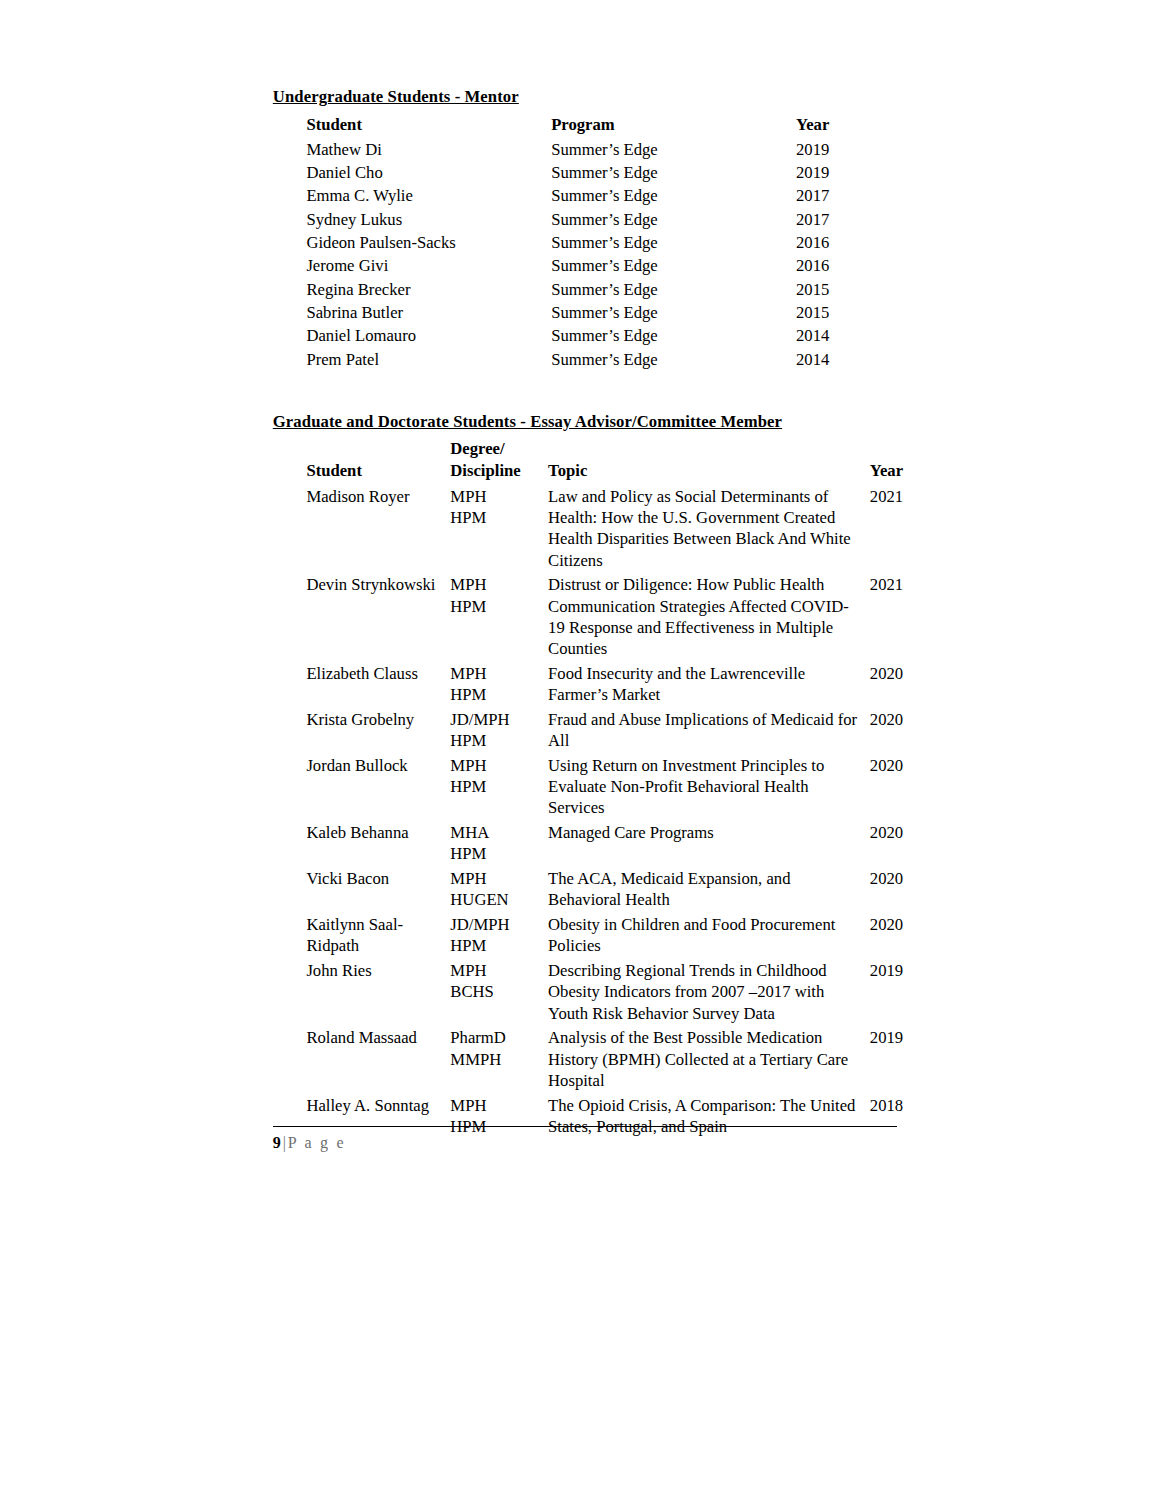Undergraduate Students - Mentor
| Student | Program | Year |
| --- | --- | --- |
| Mathew Di | Summer’s Edge | 2019 |
| Daniel Cho | Summer’s Edge | 2019 |
| Emma C. Wylie | Summer’s Edge | 2017 |
| Sydney Lukus | Summer’s Edge | 2017 |
| Gideon Paulsen-Sacks | Summer’s Edge | 2016 |
| Jerome Givi | Summer’s Edge | 2016 |
| Regina Brecker | Summer’s Edge | 2015 |
| Sabrina Butler | Summer’s Edge | 2015 |
| Daniel Lomauro | Summer’s Edge | 2014 |
| Prem Patel | Summer’s Edge | 2014 |
Graduate and Doctorate Students - Essay Advisor/Committee Member
| Student | Degree/ Discipline | Topic | Year |
| --- | --- | --- | --- |
| Madison Royer | MPH HPM | Law and Policy as Social Determinants of Health: How the U.S. Government Created Health Disparities Between Black And White Citizens | 2021 |
| Devin Strynkowski | MPH HPM | Distrust or Diligence: How Public Health Communication Strategies Affected COVID-19 Response and Effectiveness in Multiple Counties | 2021 |
| Elizabeth Clauss | MPH HPM | Food Insecurity and the Lawrenceville Farmer’s Market | 2020 |
| Krista Grobelny | JD/MPH HPM | Fraud and Abuse Implications of Medicaid for All | 2020 |
| Jordan Bullock | MPH HPM | Using Return on Investment Principles to Evaluate Non-Profit Behavioral Health Services | 2020 |
| Kaleb Behanna | MHA HPM | Managed Care Programs | 2020 |
| Vicki Bacon | MPH HUGEN | The ACA, Medicaid Expansion, and Behavioral Health | 2020 |
| Kaitlynn Saal-Ridpath | JD/MPH HPM | Obesity in Children and Food Procurement Policies | 2020 |
| John Ries | MPH BCHS | Describing Regional Trends in Childhood Obesity Indicators from 2007 –2017 with Youth Risk Behavior Survey Data | 2019 |
| Roland Massaad | PharmD MMPH | Analysis of the Best Possible Medication History (BPMH) Collected at a Tertiary Care Hospital | 2019 |
| Halley A. Sonntag | MPH HPM | The Opioid Crisis, A Comparison: The United States, Portugal, and Spain | 2018 |
9|P a g e